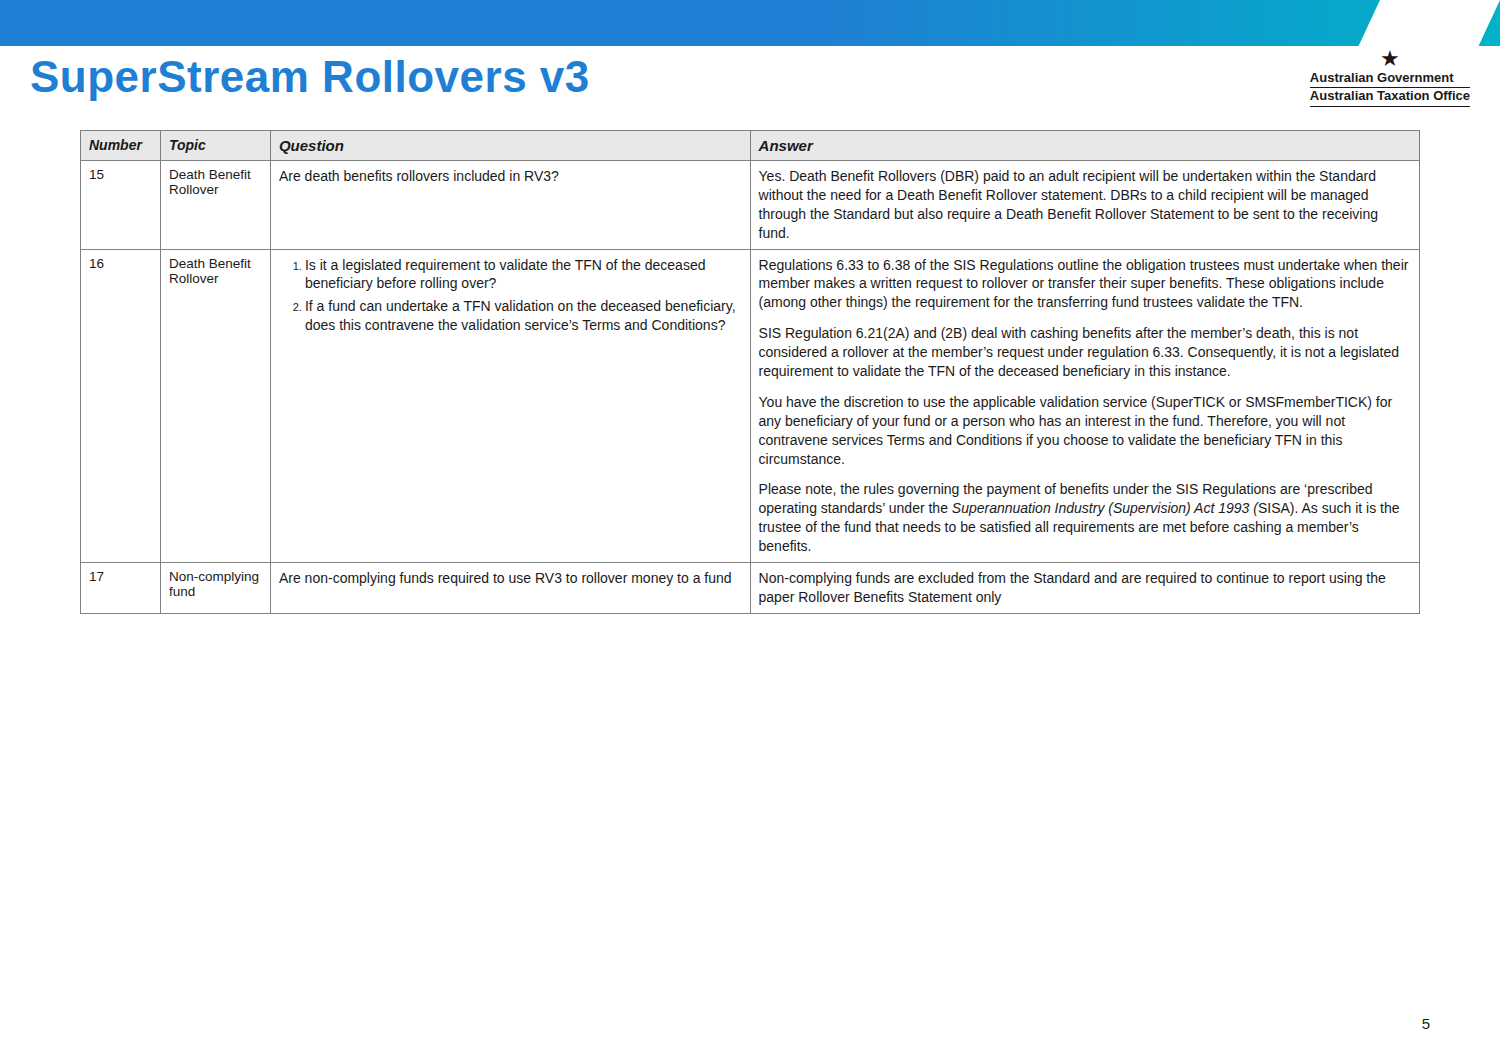SuperStream Rollovers v3
★
Australian Government
Australian Taxation Office
| Number | Topic | Question | Answer |
| --- | --- | --- | --- |
| 15 | Death Benefit Rollover | Are death benefits rollovers included in RV3? | Yes. Death Benefit Rollovers (DBR) paid to an adult recipient will be undertaken within the Standard without the need for a Death Benefit Rollover statement. DBRs to a child recipient will be managed through the Standard but also require a Death Benefit Rollover Statement to be sent to the receiving fund. |
| 16 | Death Benefit Rollover | Is it a legislated requirement to validate the TFN of the deceased beneficiary before rolling over? If a fund can undertake a TFN validation on the deceased beneficiary, does this contravene the validation service’s Terms and Conditions? | Regulations 6.33 to 6.38 of the SIS Regulations outline the obligation trustees must undertake when their member makes a written request to rollover or transfer their super benefits. These obligations include (among other things) the requirement for the transferring fund trustees validate the TFN. SIS Regulation 6.21(2A) and (2B) deal with cashing benefits after the member’s death, this is not considered a rollover at the member’s request under regulation 6.33. Consequently, it is not a legislated requirement to validate the TFN of the deceased beneficiary in this instance. You have the discretion to use the applicable validation service (SuperTICK or SMSFmemberTICK) for any beneficiary of your fund or a person who has an interest in the fund. Therefore, you will not contravene services Terms and Conditions if you choose to validate the beneficiary TFN in this circumstance. Please note, the rules governing the payment of benefits under the SIS Regulations are ‘prescribed operating standards’ under the Superannuation Industry (Supervision) Act 1993 ( SISA). As such it is the trustee of the fund that needs to be satisfied all requirements are met before cashing a member’s benefits. |
| 17 | Non-complying fund | Are non-complying funds required to use RV3 to rollover money to a fund | Non-complying funds are excluded from the Standard and are required to continue to report using the paper Rollover Benefits Statement only |
5